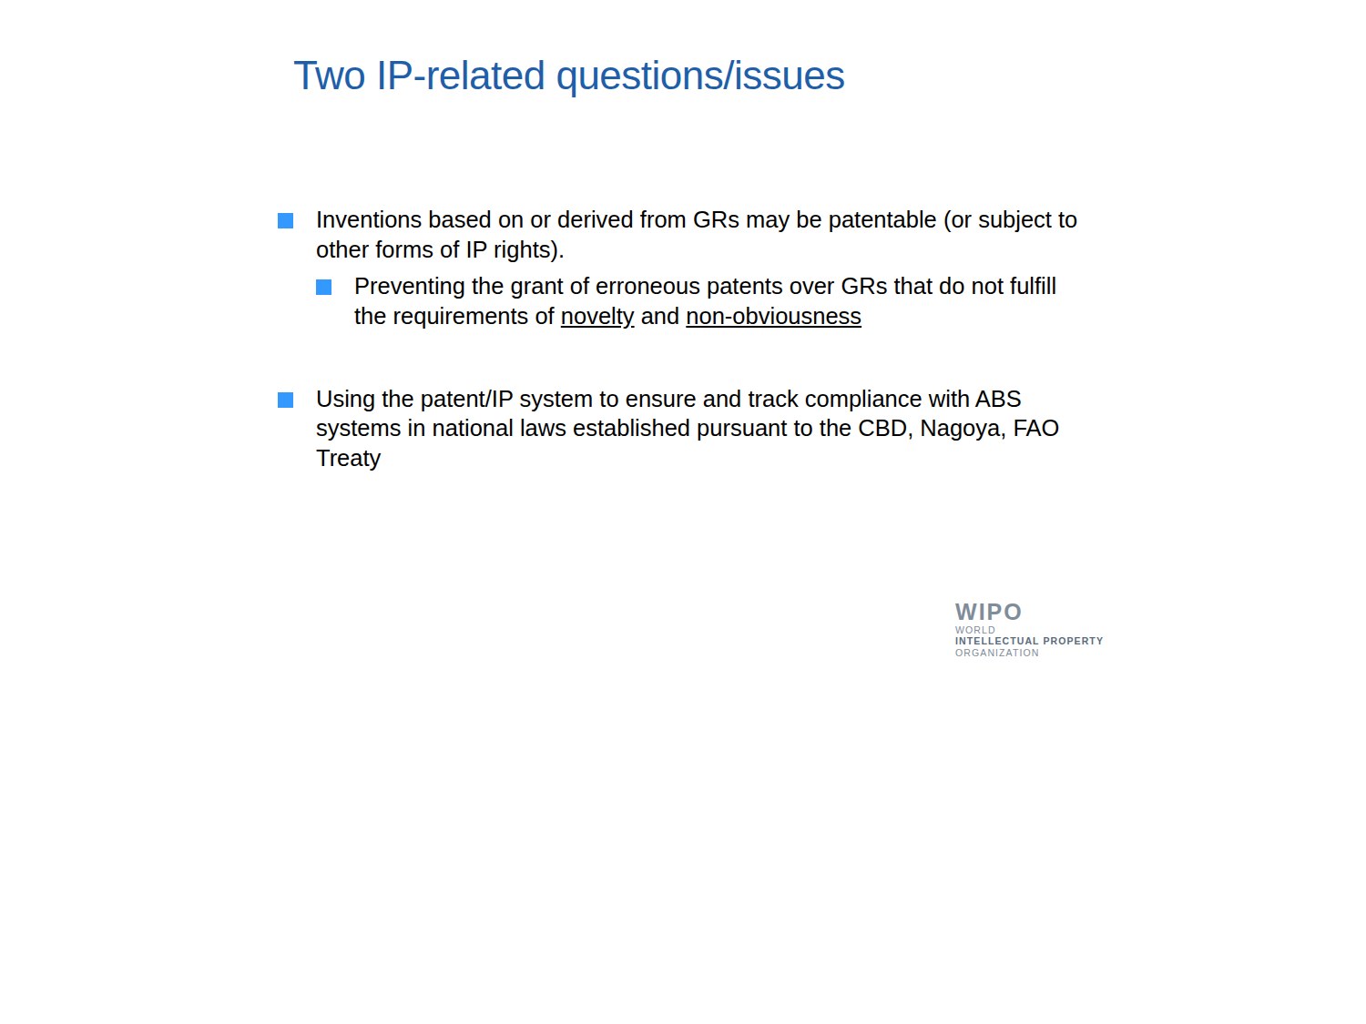Two IP-related questions/issues
Inventions based on or derived from GRs may be patentable (or subject to other forms of IP rights).
Preventing the grant of erroneous patents over GRs that do not fulfill the requirements of novelty and non-obviousness
Using the patent/IP system to ensure and track compliance with ABS systems in national laws established pursuant to the CBD, Nagoya, FAO Treaty
WIPO
WORLD
INTELLECTUAL PROPERTY
ORGANIZATION